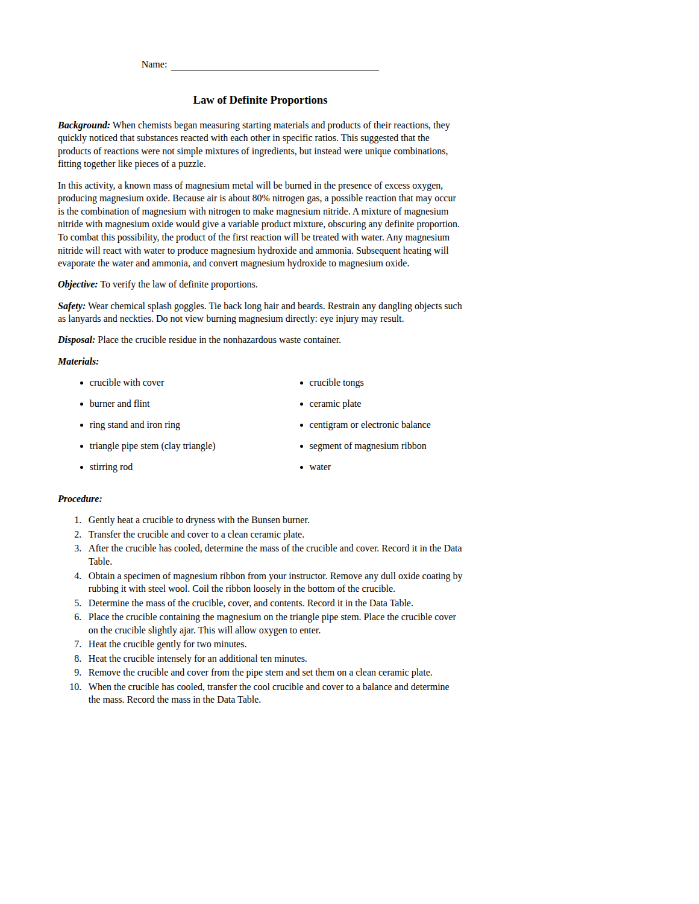Name:
Law of Definite Proportions
Background: When chemists began measuring starting materials and products of their reactions, they quickly noticed that substances reacted with each other in specific ratios. This suggested that the products of reactions were not simple mixtures of ingredients, but instead were unique combinations, fitting together like pieces of a puzzle.
In this activity, a known mass of magnesium metal will be burned in the presence of excess oxygen, producing magnesium oxide. Because air is about 80% nitrogen gas, a possible reaction that may occur is the combination of magnesium with nitrogen to make magnesium nitride. A mixture of magnesium nitride with magnesium oxide would give a variable product mixture, obscuring any definite proportion. To combat this possibility, the product of the first reaction will be treated with water. Any magnesium nitride will react with water to produce magnesium hydroxide and ammonia. Subsequent heating will evaporate the water and ammonia, and convert magnesium hydroxide to magnesium oxide.
Objective: To verify the law of definite proportions.
Safety: Wear chemical splash goggles. Tie back long hair and beards. Restrain any dangling objects such as lanyards and neckties. Do not view burning magnesium directly: eye injury may result.
Disposal: Place the crucible residue in the nonhazardous waste container.
Materials:
crucible with cover
burner and flint
ring stand and iron ring
triangle pipe stem (clay triangle)
stirring rod
crucible tongs
ceramic plate
centigram or electronic balance
segment of magnesium ribbon
water
Procedure:
Gently heat a crucible to dryness with the Bunsen burner.
Transfer the crucible and cover to a clean ceramic plate.
After the crucible has cooled, determine the mass of the crucible and cover. Record it in the Data Table.
Obtain a specimen of magnesium ribbon from your instructor. Remove any dull oxide coating by rubbing it with steel wool. Coil the ribbon loosely in the bottom of the crucible.
Determine the mass of the crucible, cover, and contents. Record it in the Data Table.
Place the crucible containing the magnesium on the triangle pipe stem. Place the crucible cover on the crucible slightly ajar. This will allow oxygen to enter.
Heat the crucible gently for two minutes.
Heat the crucible intensely for an additional ten minutes.
Remove the crucible and cover from the pipe stem and set them on a clean ceramic plate.
When the crucible has cooled, transfer the cool crucible and cover to a balance and determine the mass. Record the mass in the Data Table.